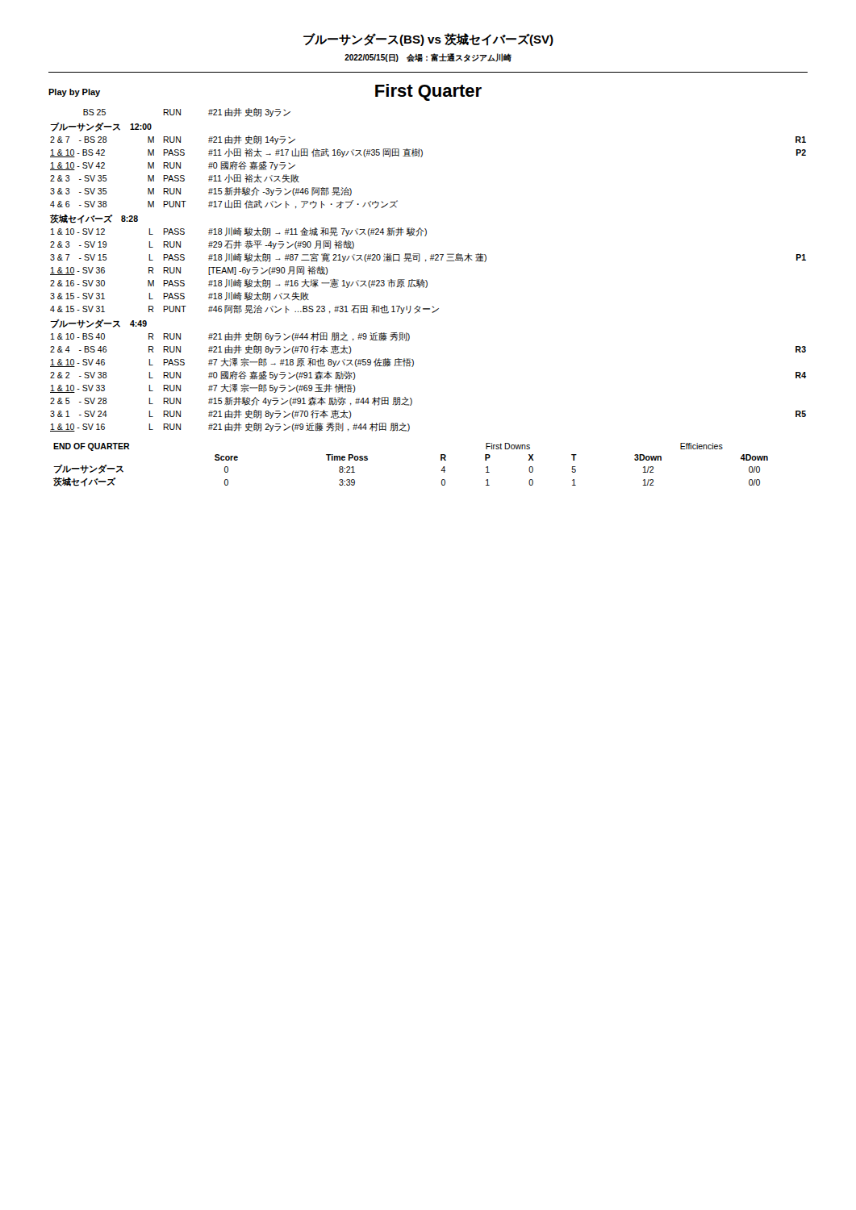ブルーサンダース(BS) vs 茨城セイバーズ(SV)
2022/05/15(日)　会場：富士通スタジアム川崎
Play by Play
First Quarter
| BS 25 | | RUN | #21 由井 史朗 3yラン | |
| ブルーサンダース 12:00 |
| 2 & 7 - BS 28 | M | RUN | #21 由井 史朗 14yラン | R1 |
| 1 & 10 - BS 42 | M | PASS | #11 小田 裕太 → #17 山田 信武 16yパス(#35 岡田 直樹) | P2 |
| 1 & 10 - SV 42 | M | RUN | #0 國府谷 嘉盛 7yラン | |
| 2 & 3 - SV 35 | M | PASS | #11 小田 裕太 パス失敗 | |
| 3 & 3 - SV 35 | M | RUN | #15 新井駿介 -3yラン(#46 阿部 晃治) | |
| 4 & 6 - SV 38 | M | PUNT | #17 山田 信武 パント，アウト・オブ・バウンズ | |
| 茨城セイバーズ 8:28 |
| 1 & 10 - SV 12 | L | PASS | #18 川崎 駿太朗 → #11 金城 和晃 7yパス(#24 新井 駿介) | |
| 2 & 3 - SV 19 | L | RUN | #29 石井 恭平 -4yラン(#90 月岡 裕哉) | |
| 3 & 7 - SV 15 | L | PASS | #18 川崎 駿太朗 → #87 二宮 寛 21yパス(#20 瀬口 晃司，#27 三島木 蓮) | P1 |
| 1 & 10 - SV 36 | R | RUN | [TEAM] -6yラン(#90 月岡 裕哉) | |
| 2 & 16 - SV 30 | M | PASS | #18 川崎 駿太朗 → #16 大塚 一憲 1yパス(#23 市原 広騎) | |
| 3 & 15 - SV 31 | L | PASS | #18 川崎 駿太朗 パス失敗 | |
| 4 & 15 - SV 31 | R | PUNT | #46 阿部 晃治 パント …BS 23，#31 石田 和也 17yリターン | |
| ブルーサンダース 4:49 |
| 1 & 10 - BS 40 | R | RUN | #21 由井 史朗 6yラン(#44 村田 朋之，#9 近藤 秀則) | |
| 2 & 4 - BS 46 | R | RUN | #21 由井 史朗 8yラン(#70 行本 恵太) | R3 |
| 1 & 10 - SV 46 | L | PASS | #7 大澤 宗一郎 → #18 原 和也 8yパス(#59 佐藤 庄悟) | |
| 2 & 2 - SV 38 | L | RUN | #0 國府谷 嘉盛 5yラン(#91 森本 励弥) | R4 |
| 1 & 10 - SV 33 | L | RUN | #7 大澤 宗一郎 5yラン(#69 玉井 愼悟) | |
| 2 & 5 - SV 28 | L | RUN | #15 新井駿介 4yラン(#91 森本 励弥，#44 村田 朋之) | |
| 3 & 1 - SV 24 | L | RUN | #21 由井 史朗 8yラン(#70 行本 恵太) | R5 |
| 1 & 10 - SV 16 | L | RUN | #21 由井 史朗 2yラン(#9 近藤 秀則，#44 村田 朋之) | |
| END OF QUARTER | | | First Downs | Efficiencies |
| | Score | Time Poss | R | P | X | T | 3Down | 4Down |
| ブルーサンダース | 0 | 8:21 | 4 | 1 | 0 | 5 | 1/2 | 0/0 |
| 茨城セイバーズ | 0 | 3:39 | 0 | 1 | 0 | 1 | 1/2 | 0/0 |